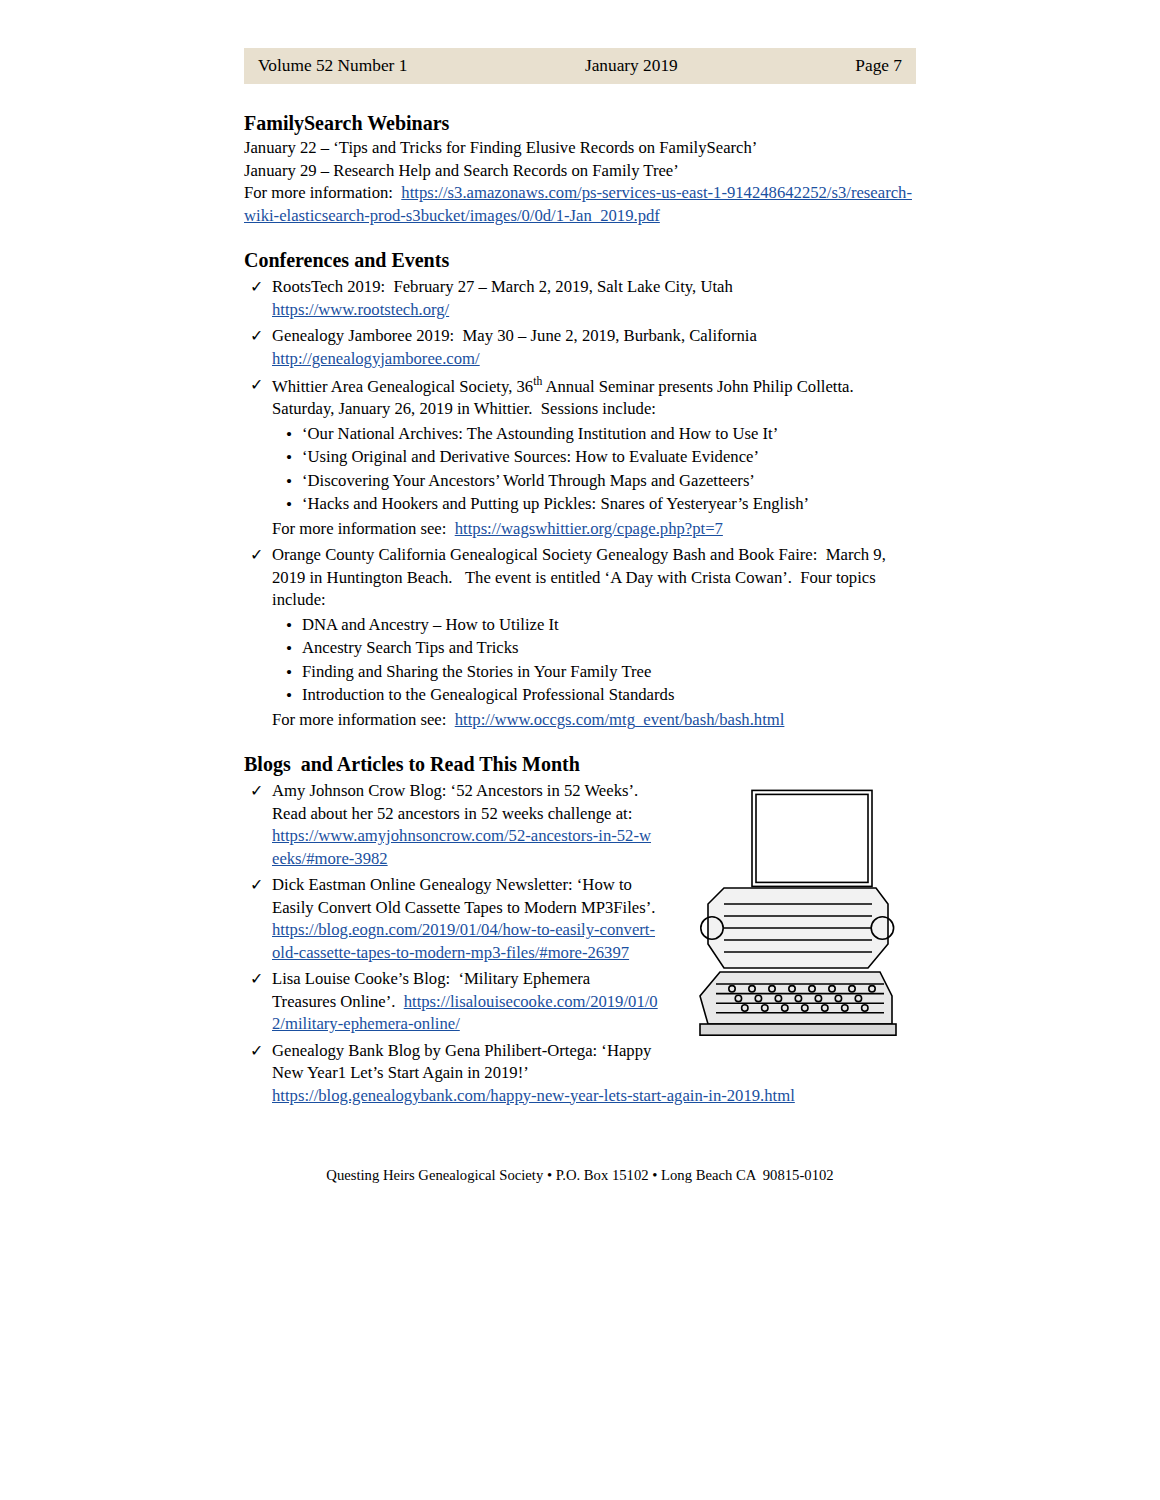Volume 52 Number 1 January 2019 Page 7
FamilySearch Webinars
January 22 – ‘Tips and Tricks for Finding Elusive Records on FamilySearch’
January 29 – Research Help and Search Records on Family Tree’
For more information: https://s3.amazonaws.com/ps-services-us-east-1-914248642252/s3/research-wiki-elasticsearch-prod-s3bucket/images/0/0d/1-Jan_2019.pdf
Conferences and Events
RootsTech 2019: February 27 – March 2, 2019, Salt Lake City, Utah
https://www.rootstech.org/
Genealogy Jamboree 2019: May 30 – June 2, 2019, Burbank, California
http://genealogyjamboree.com/
Whittier Area Genealogical Society, 36th Annual Seminar presents John Philip Colletta. Saturday, January 26, 2019 in Whittier. Sessions include:
‘Our National Archives: The Astounding Institution and How to Use It’
‘Using Original and Derivative Sources: How to Evaluate Evidence’
‘Discovering Your Ancestors’ World Through Maps and Gazetteers’
‘Hacks and Hookers and Putting up Pickles: Snares of Yesteryear’s English’
For more information see: https://wagswhittier.org/cpage.php?pt=7
Orange County California Genealogical Society Genealogy Bash and Book Faire: March 9, 2019 in Huntington Beach. The event is entitled ‘A Day with Crista Cowan’. Four topics include:
DNA and Ancestry – How to Utilize It
Ancestry Search Tips and Tricks
Finding and Sharing the Stories in Your Family Tree
Introduction to the Genealogical Professional Standards
For more information see: http://www.occgs.com/mtg_event/bash/bash.html
Blogs and Articles to Read This Month
Amy Johnson Crow Blog: ‘52 Ancestors in 52 Weeks’.
Read about her 52 ancestors in 52 weeks challenge at:
https://www.amyjohnsoncrow.com/52-ancestors-in-52-weeks/#more-3982
Dick Eastman Online Genealogy Newsletter: ‘How to Easily Convert Old Cassette Tapes to Modern MP3Files’.
https://blog.eogn.com/2019/01/04/how-to-easily-convert-old-cassette-tapes-to-modern-mp3-files/#more-26397
Lisa Louise Cooke’s Blog: ‘Military Ephemera Treasures Online’. https://lisalouisecooke.com/2019/01/02/military-ephemera-online/
Genealogy Bank Blog by Gena Philibert-Ortega: ‘Happy New Year1 Let’s Start Again in 2019!’
https://blog.genealogybank.com/happy-new-year-lets-start-again-in-2019.html
Questing Heirs Genealogical Society • P.O. Box 15102 • Long Beach CA 90815-0102